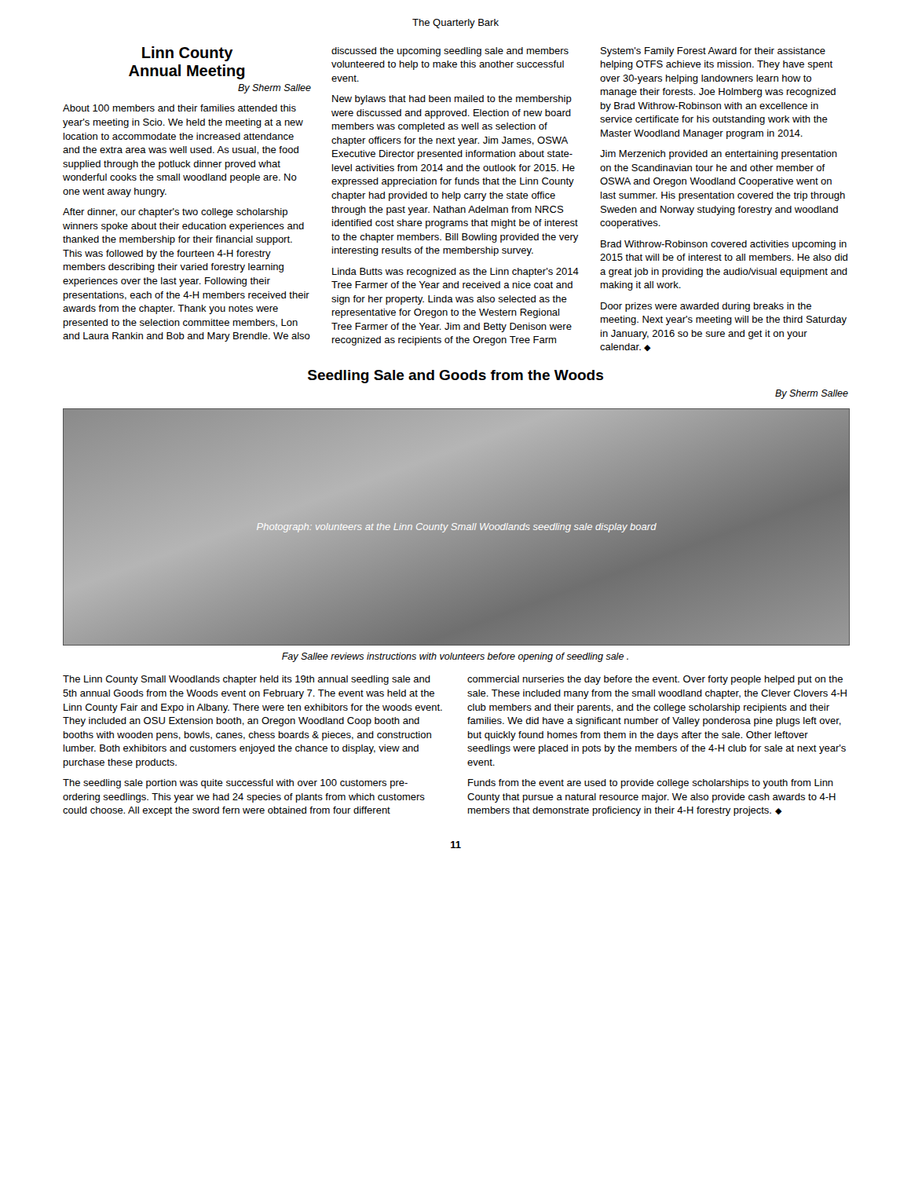The Quarterly Bark
Linn County
Annual Meeting
By Sherm Sallee
About 100 members and their families attended this year's meeting in Scio. We held the meeting at a new location to accommodate the increased attendance and the extra area was well used. As usual, the food supplied through the potluck dinner proved what wonderful cooks the small woodland people are. No one went away hungry.
After dinner, our chapter's two college scholarship winners spoke about their education experiences and thanked the membership for their financial support. This was followed by the fourteen 4-H forestry members describing their varied forestry learning experiences over the last year. Following their presentations, each of the 4-H members received their awards from the chapter. Thank you notes were presented to the selection committee members, Lon and Laura Rankin and Bob and Mary Brendle. We also discussed the upcoming seedling sale and members volunteered to help to make this another successful event.
New bylaws that had been mailed to the membership were discussed and approved. Election of new board members was completed as well as selection of chapter officers for the next year. Jim James, OSWA Executive Director presented information about state-level activities from 2014 and the outlook for 2015. He expressed appreciation for funds that the Linn County chapter had provided to help carry the state office through the past year. Nathan Adelman from NRCS identified cost share programs that might be of interest to the chapter members. Bill Bowling provided the very interesting results of the membership survey.
Linda Butts was recognized as the Linn chapter's 2014 Tree Farmer of the Year and received a nice coat and sign for her property. Linda was also selected as the representative for Oregon to the Western Regional Tree Farmer of the Year. Jim and Betty Denison were recognized as recipients of the Oregon Tree Farm System's Family Forest Award for their assistance helping OTFS achieve its mission. They have spent over 30-years helping landowners learn how to manage their forests. Joe Holmberg was recognized by Brad Withrow-Robinson with an excellence in service certificate for his outstanding work with the Master Woodland Manager program in 2014.
Jim Merzenich provided an entertaining presentation on the Scandinavian tour he and other member of OSWA and Oregon Woodland Cooperative went on last summer. His presentation covered the trip through Sweden and Norway studying forestry and woodland cooperatives.
Brad Withrow-Robinson covered activities upcoming in 2015 that will be of interest to all members. He also did a great job in providing the audio/visual equipment and making it all work.
Door prizes were awarded during breaks in the meeting. Next year's meeting will be the third Saturday in January, 2016 so be sure and get it on your calendar. ◆
Seedling Sale and Goods from the Woods
By Sherm Sallee
Photograph: volunteers at the Linn County Small Woodlands seedling sale display board
Fay Sallee reviews instructions with volunteers before opening of seedling sale .
The Linn County Small Woodlands chapter held its 19th annual seedling sale and 5th annual Goods from the Woods event on February 7. The event was held at the Linn County Fair and Expo in Albany. There were ten exhibitors for the woods event. They included an OSU Extension booth, an Oregon Woodland Coop booth and booths with wooden pens, bowls, canes, chess boards & pieces, and construction lumber. Both exhibitors and customers enjoyed the chance to display, view and purchase these products.
The seedling sale portion was quite successful with over 100 customers pre-ordering seedlings. This year we had 24 species of plants from which customers could choose. All except the sword fern were obtained from four different commercial nurseries the day before the event. Over forty people helped put on the sale. These included many from the small woodland chapter, the Clever Clovers 4-H club members and their parents, and the college scholarship recipients and their families. We did have a significant number of Valley ponderosa pine plugs left over, but quickly found homes from them in the days after the sale. Other leftover seedlings were placed in pots by the members of the 4-H club for sale at next year's event.
Funds from the event are used to provide college scholarships to youth from Linn County that pursue a natural resource major. We also provide cash awards to 4-H members that demonstrate proficiency in their 4-H forestry projects. ◆
11